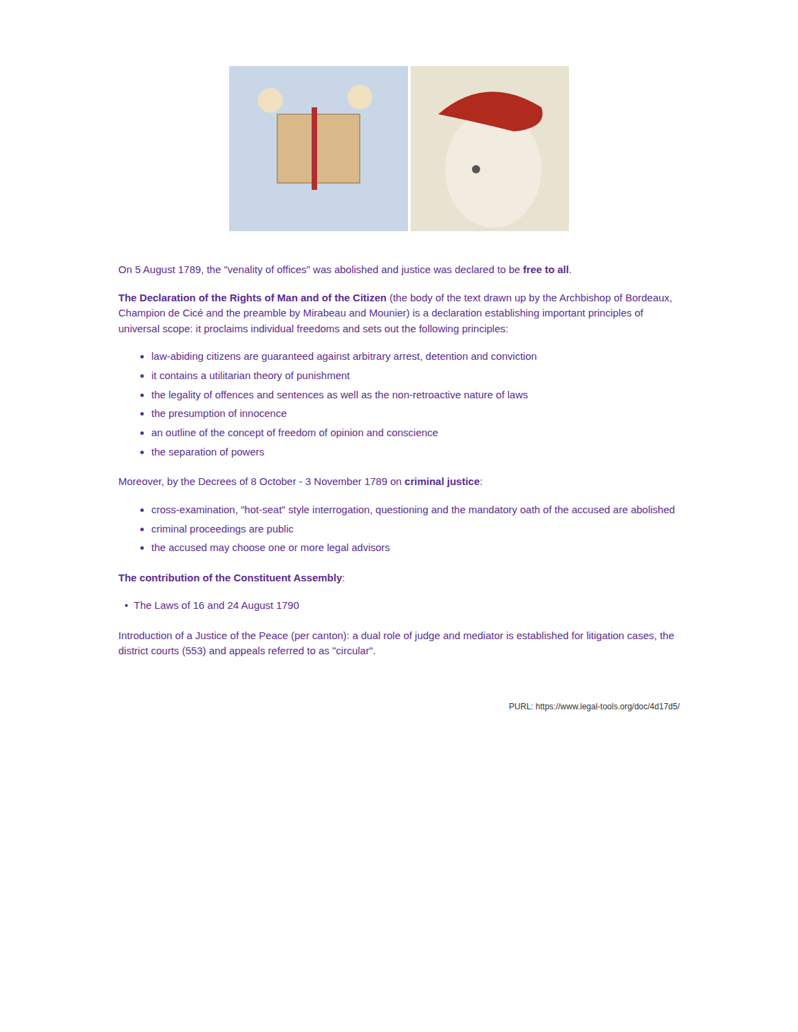On 5 August 1789, the "venality of offices" was abolished and justice was declared to be free to all.
The Declaration of the Rights of Man and of the Citizen (the body of the text drawn up by the Archbishop of Bordeaux, Champion de Cicé and the preamble by Mirabeau and Mounier) is a declaration establishing important principles of universal scope: it proclaims individual freedoms and sets out the following principles:
law-abiding citizens are guaranteed against arbitrary arrest, detention and conviction
it contains a utilitarian theory of punishment
the legality of offences and sentences as well as the non-retroactive nature of laws
the presumption of innocence
an outline of the concept of freedom of opinion and conscience
the separation of powers
Moreover, by the Decrees of 8 October - 3 November 1789 on criminal justice:
cross-examination, "hot-seat" style interrogation, questioning and the mandatory oath of the accused are abolished
criminal proceedings are public
the accused may choose one or more legal advisors
The contribution of the Constituent Assembly:
The Laws of 16 and 24 August 1790
Introduction of a Justice of the Peace (per canton): a dual role of judge and mediator is established for litigation cases, the district courts (553) and appeals referred to as "circular".
PURL: https://www.legal-tools.org/doc/4d17d5/